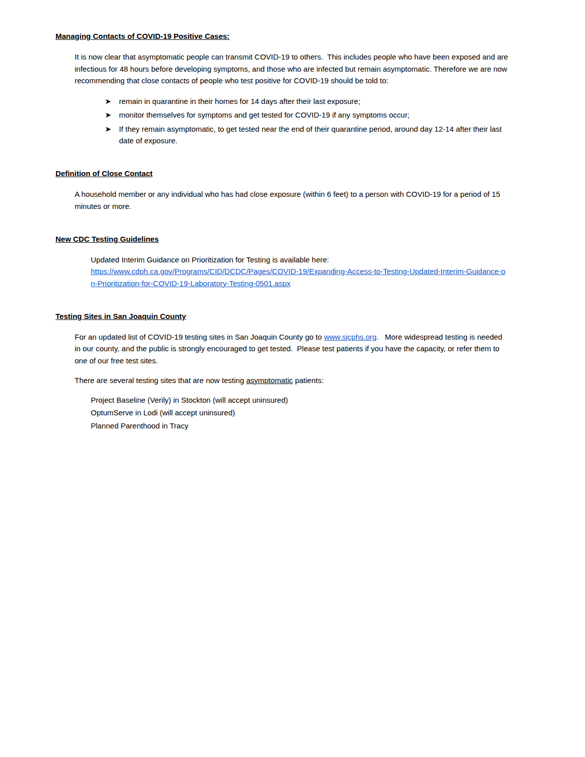Managing Contacts of COVID-19 Positive Cases:
It is now clear that asymptomatic people can transmit COVID-19 to others. This includes people who have been exposed and are infectious for 48 hours before developing symptoms, and those who are infected but remain asymptomatic. Therefore we are now recommending that close contacts of people who test positive for COVID-19 should be told to:
remain in quarantine in their homes for 14 days after their last exposure;
monitor themselves for symptoms and get tested for COVID-19 if any symptoms occur;
If they remain asymptomatic, to get tested near the end of their quarantine period, around day 12-14 after their last date of exposure.
Definition of Close Contact
A household member or any individual who has had close exposure (within 6 feet) to a person with COVID-19 for a period of 15 minutes or more.
New CDC Testing Guidelines
Updated Interim Guidance on Prioritization for Testing is available here:
https://www.cdph.ca.gov/Programs/CID/DCDC/Pages/COVID-19/Expanding-Access-to-Testing-Updated-Interim-Guidance-on-Prioritization-for-COVID-19-Laboratory-Testing-0501.aspx
Testing Sites in San Joaquin County
For an updated list of COVID-19 testing sites in San Joaquin County go to www.sjcphs.org. More widespread testing is needed in our county, and the public is strongly encouraged to get tested. Please test patients if you have the capacity, or refer them to one of our free test sites.
There are several testing sites that are now testing asymptomatic patients:
Project Baseline (Verily) in Stockton (will accept uninsured)
OptumServe in Lodi (will accept uninsured)
Planned Parenthood in Tracy